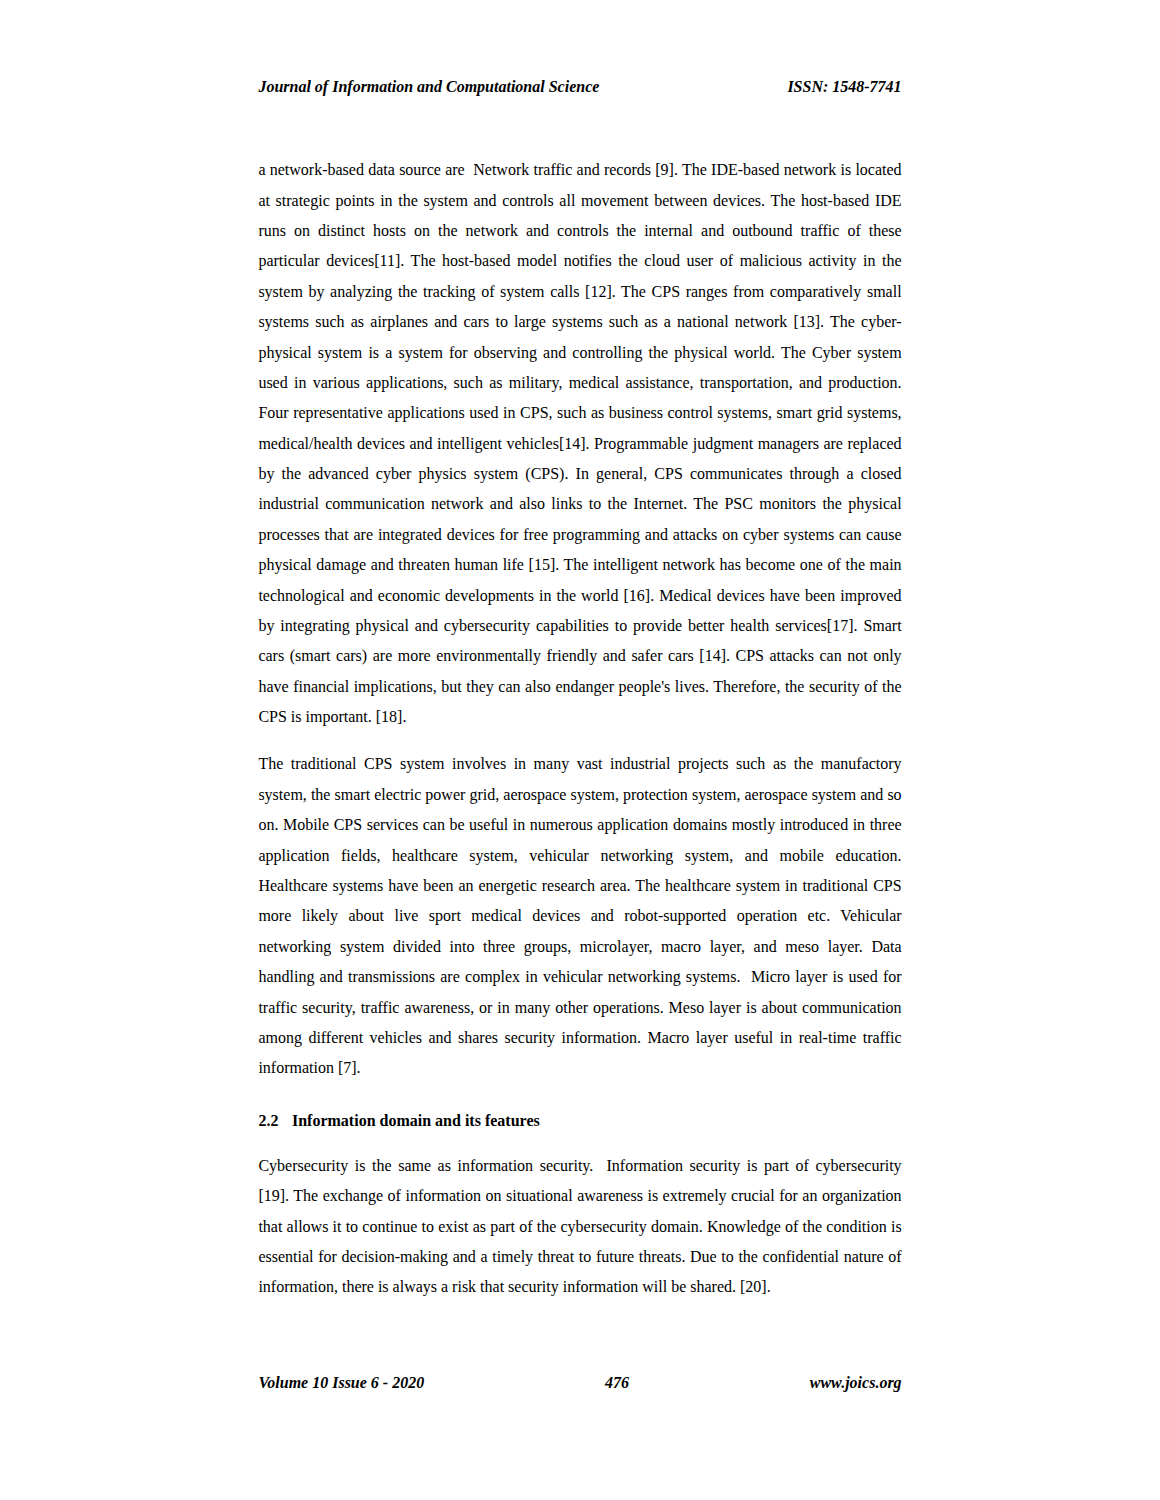Journal of Information and Computational Science ISSN: 1548-7741
a network-based data source are Network traffic and records [9]. The IDE-based network is located at strategic points in the system and controls all movement between devices. The host-based IDE runs on distinct hosts on the network and controls the internal and outbound traffic of these particular devices[11]. The host-based model notifies the cloud user of malicious activity in the system by analyzing the tracking of system calls [12]. The CPS ranges from comparatively small systems such as airplanes and cars to large systems such as a national network [13]. The cyber-physical system is a system for observing and controlling the physical world. The Cyber system used in various applications, such as military, medical assistance, transportation, and production. Four representative applications used in CPS, such as business control systems, smart grid systems, medical/health devices and intelligent vehicles[14]. Programmable judgment managers are replaced by the advanced cyber physics system (CPS). In general, CPS communicates through a closed industrial communication network and also links to the Internet. The PSC monitors the physical processes that are integrated devices for free programming and attacks on cyber systems can cause physical damage and threaten human life [15]. The intelligent network has become one of the main technological and economic developments in the world [16]. Medical devices have been improved by integrating physical and cybersecurity capabilities to provide better health services[17]. Smart cars (smart cars) are more environmentally friendly and safer cars [14]. CPS attacks can not only have financial implications, but they can also endanger people's lives. Therefore, the security of the CPS is important. [18].
The traditional CPS system involves in many vast industrial projects such as the manufactory system, the smart electric power grid, aerospace system, protection system, aerospace system and so on. Mobile CPS services can be useful in numerous application domains mostly introduced in three application fields, healthcare system, vehicular networking system, and mobile education. Healthcare systems have been an energetic research area. The healthcare system in traditional CPS more likely about live sport medical devices and robot-supported operation etc. Vehicular networking system divided into three groups, microlayer, macro layer, and meso layer. Data handling and transmissions are complex in vehicular networking systems. Micro layer is used for traffic security, traffic awareness, or in many other operations. Meso layer is about communication among different vehicles and shares security information. Macro layer useful in real-time traffic information [7].
2.2 Information domain and its features
Cybersecurity is the same as information security. Information security is part of cybersecurity [19]. The exchange of information on situational awareness is extremely crucial for an organization that allows it to continue to exist as part of the cybersecurity domain. Knowledge of the condition is essential for decision-making and a timely threat to future threats. Due to the confidential nature of information, there is always a risk that security information will be shared. [20].
Volume 10 Issue 6 - 2020 476 www.joics.org